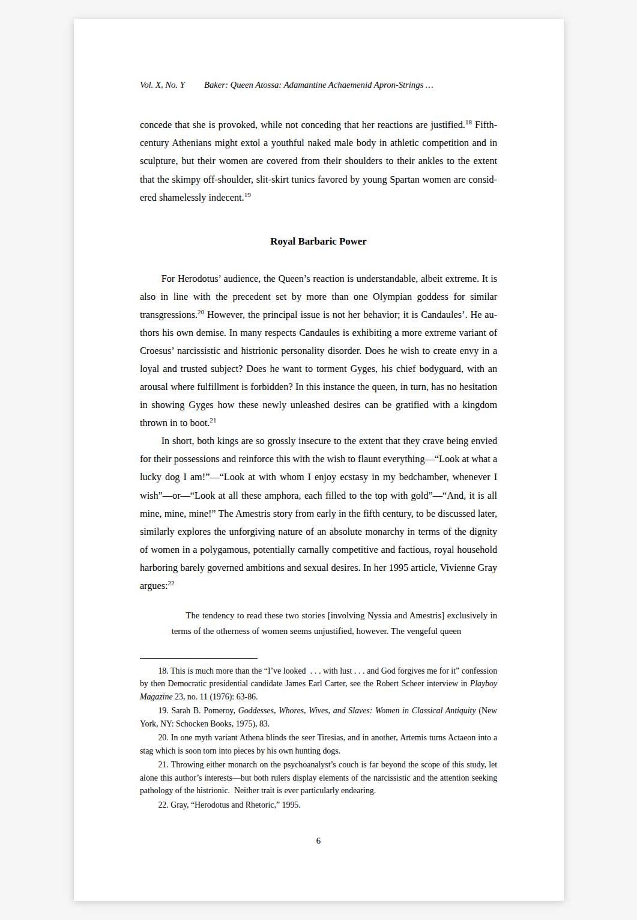Vol. X, No. Y Baker: Queen Atossa: Adamantine Achaemenid Apron-Strings …
concede that she is provoked, while not conceding that her reactions are justified.18 Fifth-century Athenians might extol a youthful naked male body in athletic competition and in sculpture, but their women are covered from their shoulders to their ankles to the extent that the skimpy off-shoulder, slit-skirt tunics favored by young Spartan women are considered shamelessly indecent.19
Royal Barbaric Power
For Herodotus’ audience, the Queen’s reaction is understandable, albeit extreme. It is also in line with the precedent set by more than one Olympian goddess for similar transgressions.20 However, the principal issue is not her behavior; it is Candaules’. He authors his own demise. In many respects Candaules is exhibiting a more extreme variant of Croesus’ narcissistic and histrionic personality disorder. Does he wish to create envy in a loyal and trusted subject? Does he want to torment Gyges, his chief bodyguard, with an arousal where fulfillment is forbidden? In this instance the queen, in turn, has no hesitation in showing Gyges how these newly unleashed desires can be gratified with a kingdom thrown in to boot.21
In short, both kings are so grossly insecure to the extent that they crave being envied for their possessions and reinforce this with the wish to flaunt everything—“Look at what a lucky dog I am!”—“Look at with whom I enjoy ecstasy in my bedchamber, whenever I wish”—or—“Look at all these amphora, each filled to the top with gold”—“And, it is all mine, mine, mine!” The Amestris story from early in the fifth century, to be discussed later, similarly explores the unforgiving nature of an absolute monarchy in terms of the dignity of women in a polygamous, potentially carnally competitive and factious, royal household harboring barely governed ambitions and sexual desires. In her 1995 article, Vivienne Gray argues:22
The tendency to read these two stories [involving Nyssia and Amestris] exclusively in terms of the otherness of women seems unjustified, however. The vengeful queen
18. This is much more than the “I’ve looked . . . with lust . . . and God forgives me for it” confession by then Democratic presidential candidate James Earl Carter, see the Robert Scheer interview in Playboy Magazine 23, no. 11 (1976): 63-86.
19. Sarah B. Pomeroy, Goddesses, Whores, Wives, and Slaves: Women in Classical Antiquity (New York, NY: Schocken Books, 1975), 83.
20. In one myth variant Athena blinds the seer Tiresias, and in another, Artemis turns Actaeon into a stag which is soon torn into pieces by his own hunting dogs.
21. Throwing either monarch on the psychoanalyst’s couch is far beyond the scope of this study, let alone this author’s interests—but both rulers display elements of the narcissistic and the attention seeking pathology of the histrionic. Neither trait is ever particularly endearing.
22. Gray, “Herodotus and Rhetoric,” 1995.
6